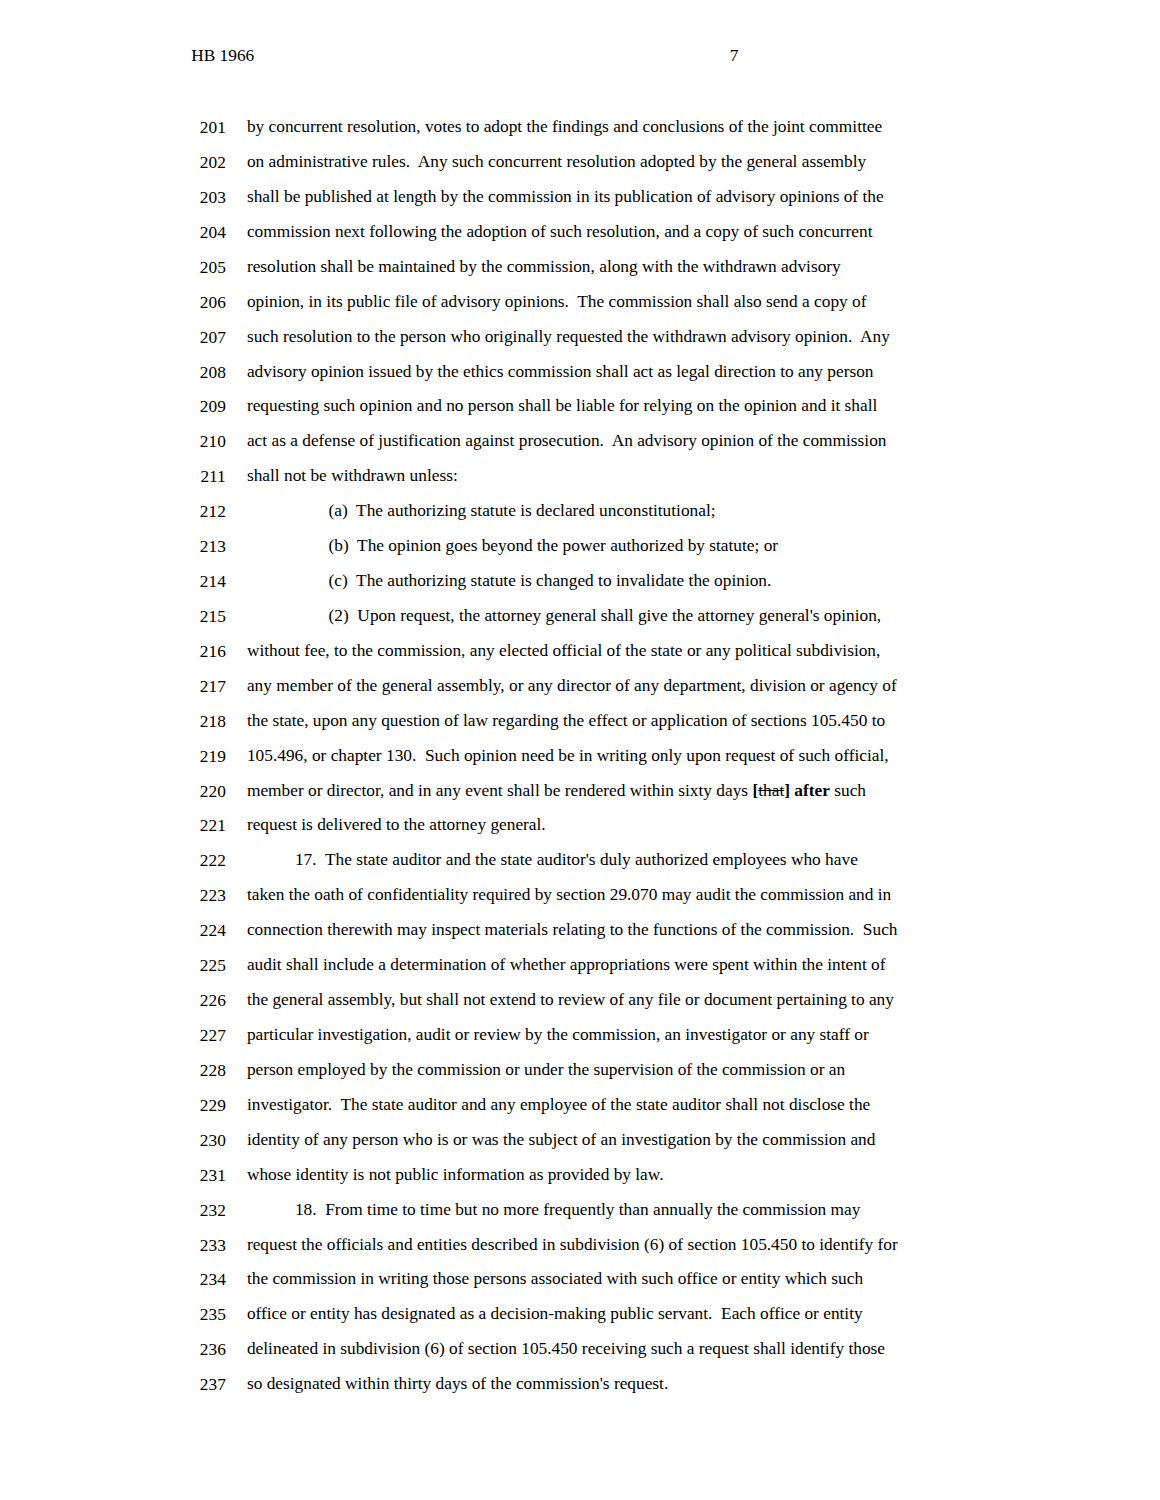HB 1966 7
| 201 | by concurrent resolution, votes to adopt the findings and conclusions of the joint committee |
| 202 | on administrative rules. Any such concurrent resolution adopted by the general assembly |
| 203 | shall be published at length by the commission in its publication of advisory opinions of the |
| 204 | commission next following the adoption of such resolution, and a copy of such concurrent |
| 205 | resolution shall be maintained by the commission, along with the withdrawn advisory |
| 206 | opinion, in its public file of advisory opinions. The commission shall also send a copy of |
| 207 | such resolution to the person who originally requested the withdrawn advisory opinion. Any |
| 208 | advisory opinion issued by the ethics commission shall act as legal direction to any person |
| 209 | requesting such opinion and no person shall be liable for relying on the opinion and it shall |
| 210 | act as a defense of justification against prosecution. An advisory opinion of the commission |
| 211 | shall not be withdrawn unless: |
| 212 | (a) The authorizing statute is declared unconstitutional; |
| 213 | (b) The opinion goes beyond the power authorized by statute; or |
| 214 | (c) The authorizing statute is changed to invalidate the opinion. |
| 215 | (2) Upon request, the attorney general shall give the attorney general's opinion, |
| 216 | without fee, to the commission, any elected official of the state or any political subdivision, |
| 217 | any member of the general assembly, or any director of any department, division or agency of |
| 218 | the state, upon any question of law regarding the effect or application of sections 105.450 to |
| 219 | 105.496, or chapter 130. Such opinion need be in writing only upon request of such official, |
| 220 | member or director, and in any event shall be rendered within sixty days [ that ] after such |
| 221 | request is delivered to the attorney general. |
| 222 | 17. The state auditor and the state auditor's duly authorized employees who have |
| 223 | taken the oath of confidentiality required by section 29.070 may audit the commission and in |
| 224 | connection therewith may inspect materials relating to the functions of the commission. Such |
| 225 | audit shall include a determination of whether appropriations were spent within the intent of |
| 226 | the general assembly, but shall not extend to review of any file or document pertaining to any |
| 227 | particular investigation, audit or review by the commission, an investigator or any staff or |
| 228 | person employed by the commission or under the supervision of the commission or an |
| 229 | investigator. The state auditor and any employee of the state auditor shall not disclose the |
| 230 | identity of any person who is or was the subject of an investigation by the commission and |
| 231 | whose identity is not public information as provided by law. |
| 232 | 18. From time to time but no more frequently than annually the commission may |
| 233 | request the officials and entities described in subdivision (6) of section 105.450 to identify for |
| 234 | the commission in writing those persons associated with such office or entity which such |
| 235 | office or entity has designated as a decision-making public servant. Each office or entity |
| 236 | delineated in subdivision (6) of section 105.450 receiving such a request shall identify those |
| 237 | so designated within thirty days of the commission's request. |